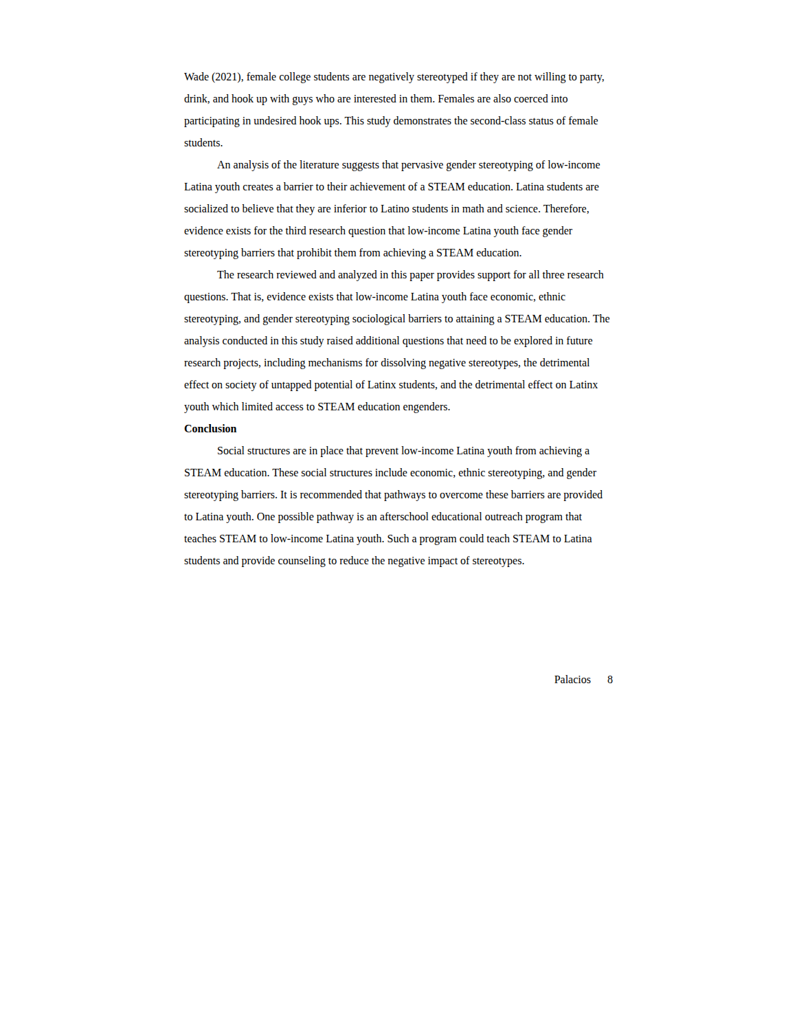Wade (2021), female college students are negatively stereotyped if they are not willing to party, drink, and hook up with guys who are interested in them. Females are also coerced into participating in undesired hook ups. This study demonstrates the second-class status of female students.
An analysis of the literature suggests that pervasive gender stereotyping of low-income Latina youth creates a barrier to their achievement of a STEAM education. Latina students are socialized to believe that they are inferior to Latino students in math and science. Therefore, evidence exists for the third research question that low-income Latina youth face gender stereotyping barriers that prohibit them from achieving a STEAM education.
The research reviewed and analyzed in this paper provides support for all three research questions. That is, evidence exists that low-income Latina youth face economic, ethnic stereotyping, and gender stereotyping sociological barriers to attaining a STEAM education. The analysis conducted in this study raised additional questions that need to be explored in future research projects, including mechanisms for dissolving negative stereotypes, the detrimental effect on society of untapped potential of Latinx students, and the detrimental effect on Latinx youth which limited access to STEAM education engenders.
Conclusion
Social structures are in place that prevent low-income Latina youth from achieving a STEAM education. These social structures include economic, ethnic stereotyping, and gender stereotyping barriers. It is recommended that pathways to overcome these barriers are provided to Latina youth. One possible pathway is an afterschool educational outreach program that teaches STEAM to low-income Latina youth. Such a program could teach STEAM to Latina students and provide counseling to reduce the negative impact of stereotypes.
Palacios8